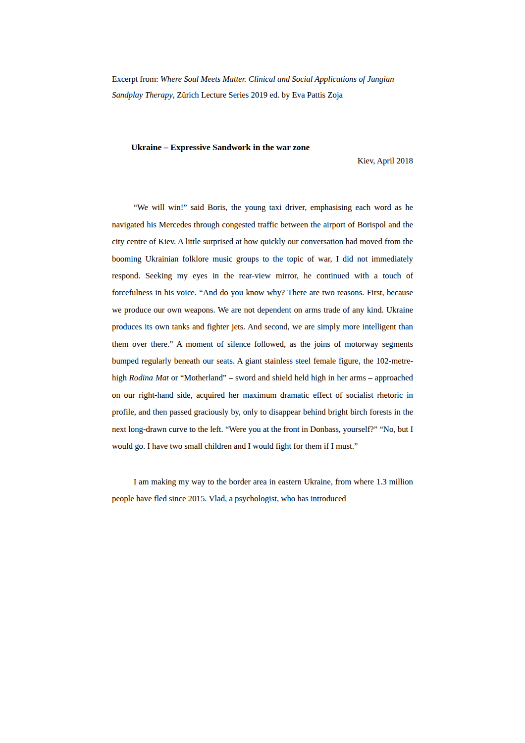Excerpt from: Where Soul Meets Matter. Clinical and Social Applications of Jungian Sandplay Therapy, Zürich Lecture Series 2019 ed. by Eva Pattis Zoja
Ukraine – Expressive Sandwork in the war zone
Kiev, April 2018
“We will win!” said Boris, the young taxi driver, emphasising each word as he navigated his Mercedes through congested traffic between the airport of Borispol and the city centre of Kiev. A little surprised at how quickly our conversation had moved from the booming Ukrainian folklore music groups to the topic of war, I did not immediately respond. Seeking my eyes in the rear-view mirror, he continued with a touch of forcefulness in his voice. “And do you know why? There are two reasons. First, because we produce our own weapons. We are not dependent on arms trade of any kind. Ukraine produces its own tanks and fighter jets. And second, we are simply more intelligent than them over there.” A moment of silence followed, as the joins of motorway segments bumped regularly beneath our seats. A giant stainless steel female figure, the 102-metre-high Rodina Mat or “Motherland” – sword and shield held high in her arms – approached on our right-hand side, acquired her maximum dramatic effect of socialist rhetoric in profile, and then passed graciously by, only to disappear behind bright birch forests in the next long-drawn curve to the left. “Were you at the front in Donbass, yourself?” “No, but I would go. I have two small children and I would fight for them if I must.”
I am making my way to the border area in eastern Ukraine, from where 1.3 million people have fled since 2015. Vlad, a psychologist, who has introduced